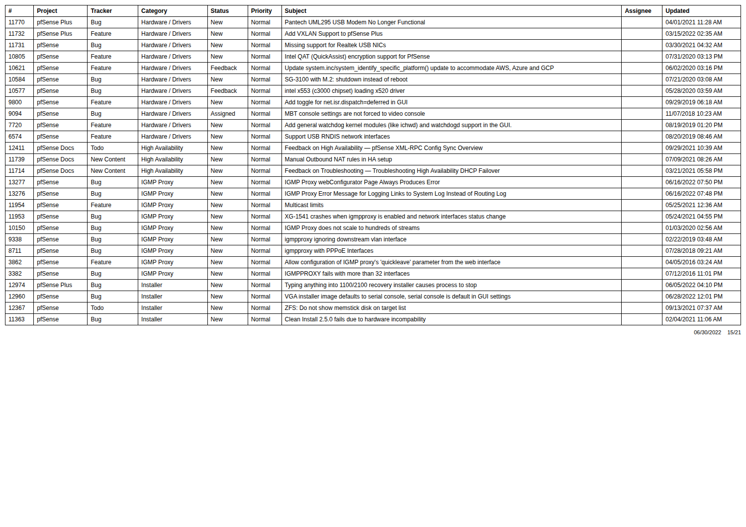| # | Project | Tracker | Category | Status | Priority | Subject | Assignee | Updated |
| --- | --- | --- | --- | --- | --- | --- | --- | --- |
| 11770 | pfSense Plus | Bug | Hardware / Drivers | New | Normal | Pantech UML295 USB Modem No Longer Functional | | 04/01/2021 11:28 AM |
| 11732 | pfSense Plus | Feature | Hardware / Drivers | New | Normal | Add VXLAN Support to pfSense Plus | | 03/15/2022 02:35 AM |
| 11731 | pfSense | Bug | Hardware / Drivers | New | Normal | Missing support for Realtek USB NICs | | 03/30/2021 04:32 AM |
| 10805 | pfSense | Feature | Hardware / Drivers | New | Normal | Intel QAT (QuickAssist) encryption support for PfSense | | 07/31/2020 03:13 PM |
| 10621 | pfSense | Feature | Hardware / Drivers | Feedback | Normal | Update system.inc/system_identify_specific_platform() update to accommodate AWS, Azure and GCP | | 06/02/2020 03:16 PM |
| 10584 | pfSense | Bug | Hardware / Drivers | New | Normal | SG-3100 with M.2: shutdown instead of reboot | | 07/21/2020 03:08 AM |
| 10577 | pfSense | Bug | Hardware / Drivers | Feedback | Normal | intel x553 (c3000 chipset) loading x520 driver | | 05/28/2020 03:59 AM |
| 9800 | pfSense | Feature | Hardware / Drivers | New | Normal | Add toggle for net.isr.dispatch=deferred in GUI | | 09/29/2019 06:18 AM |
| 9094 | pfSense | Bug | Hardware / Drivers | Assigned | Normal | MBT console settings are not forced to video console | | 11/07/2018 10:23 AM |
| 7720 | pfSense | Feature | Hardware / Drivers | New | Normal | Add general watchdog kernel modules (like ichwd) and watchdogd support in the GUI. | | 08/19/2019 01:20 PM |
| 6574 | pfSense | Feature | Hardware / Drivers | New | Normal | Support USB RNDIS network interfaces | | 08/20/2019 08:46 AM |
| 12411 | pfSense Docs | Todo | High Availability | New | Normal | Feedback on High Availability — pfSense XML-RPC Config Sync Overview | | 09/29/2021 10:39 AM |
| 11739 | pfSense Docs | New Content | High Availability | New | Normal | Manual Outbound NAT rules in HA setup | | 07/09/2021 08:26 AM |
| 11714 | pfSense Docs | New Content | High Availability | New | Normal | Feedback on Troubleshooting — Troubleshooting High Availability DHCP Failover | | 03/21/2021 05:58 PM |
| 13277 | pfSense | Bug | IGMP Proxy | New | Normal | IGMP Proxy webConfigurator Page Always Produces Error | | 06/16/2022 07:50 PM |
| 13276 | pfSense | Bug | IGMP Proxy | New | Normal | IGMP Proxy Error Message for Logging Links to System Log Instead of Routing Log | | 06/16/2022 07:48 PM |
| 11954 | pfSense | Feature | IGMP Proxy | New | Normal | Multicast limits | | 05/25/2021 12:36 AM |
| 11953 | pfSense | Bug | IGMP Proxy | New | Normal | XG-1541 crashes when igmpproxy is enabled and network interfaces status change | | 05/24/2021 04:55 PM |
| 10150 | pfSense | Bug | IGMP Proxy | New | Normal | IGMP Proxy does not scale to hundreds of streams | | 01/03/2020 02:56 AM |
| 9338 | pfSense | Bug | IGMP Proxy | New | Normal | igmpproxy ignoring downstream vlan interface | | 02/22/2019 03:48 AM |
| 8711 | pfSense | Bug | IGMP Proxy | New | Normal | igmpproxy with PPPoE Interfaces | | 07/28/2018 09:21 AM |
| 3862 | pfSense | Feature | IGMP Proxy | New | Normal | Allow configuration of IGMP proxy's 'quickleave' parameter from the web interface | | 04/05/2016 03:24 AM |
| 3382 | pfSense | Bug | IGMP Proxy | New | Normal | IGMPPROXY fails with more than 32 interfaces | | 07/12/2016 11:01 PM |
| 12974 | pfSense Plus | Bug | Installer | New | Normal | Typing anything into 1100/2100 recovery installer causes process to stop | | 06/05/2022 04:10 PM |
| 12960 | pfSense | Bug | Installer | New | Normal | VGA installer image defaults to serial console, serial console is default in GUI settings | | 06/28/2022 12:01 PM |
| 12367 | pfSense | Todo | Installer | New | Normal | ZFS: Do not show memstick disk on target list | | 09/13/2021 07:37 AM |
| 11363 | pfSense | Bug | Installer | New | Normal | Clean Install 2.5.0 fails due to hardware incompability | | 02/04/2021 11:06 AM |
06/30/2022 15/21